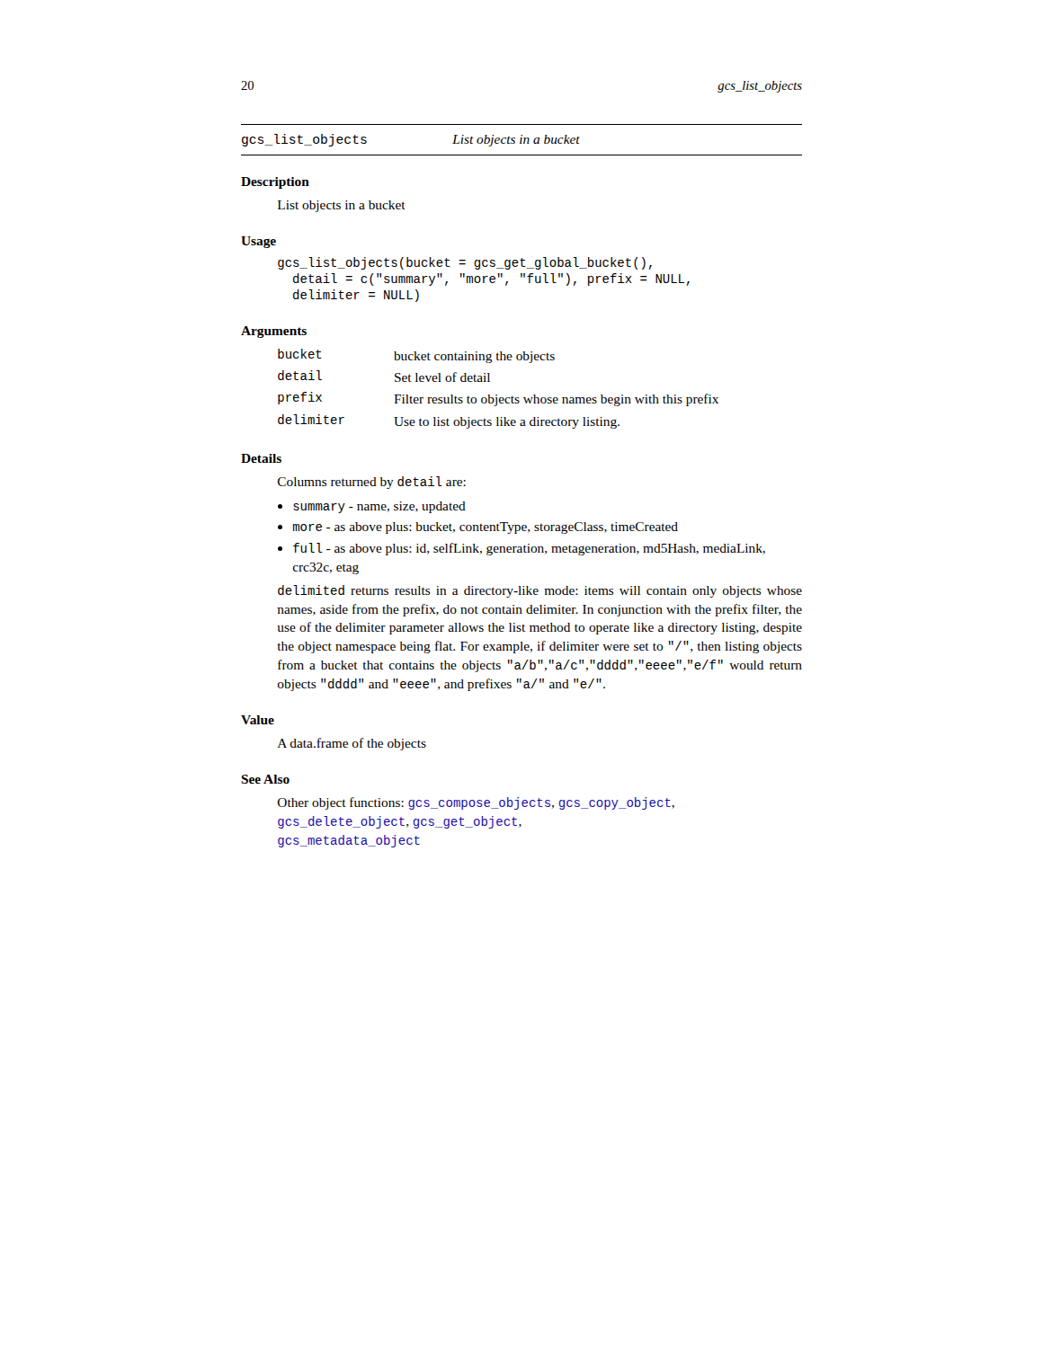20
gcs_list_objects
gcs_list_objects
List objects in a bucket
Description
List objects in a bucket
Usage
gcs_list_objects(bucket = gcs_get_global_bucket(),
  detail = c("summary", "more", "full"), prefix = NULL,
  delimiter = NULL)
Arguments
| bucket | bucket containing the objects |
| detail | Set level of detail |
| prefix | Filter results to objects whose names begin with this prefix |
| delimiter | Use to list objects like a directory listing. |
Details
Columns returned by detail are:
summary - name, size, updated
more - as above plus: bucket, contentType, storageClass, timeCreated
full - as above plus: id, selfLink, generation, metageneration, md5Hash, mediaLink, crc32c, etag
delimited returns results in a directory-like mode: items will contain only objects whose names, aside from the prefix, do not contain delimiter. In conjunction with the prefix filter, the use of the delimiter parameter allows the list method to operate like a directory listing, despite the object namespace being flat. For example, if delimiter were set to "/", then listing objects from a bucket that contains the objects "a/b","a/c","dddd","eeee","e/f" would return objects "dddd" and "eeee", and prefixes "a/" and "e/".
Value
A data.frame of the objects
See Also
Other object functions: gcs_compose_objects, gcs_copy_object, gcs_delete_object, gcs_get_object,
gcs_metadata_object